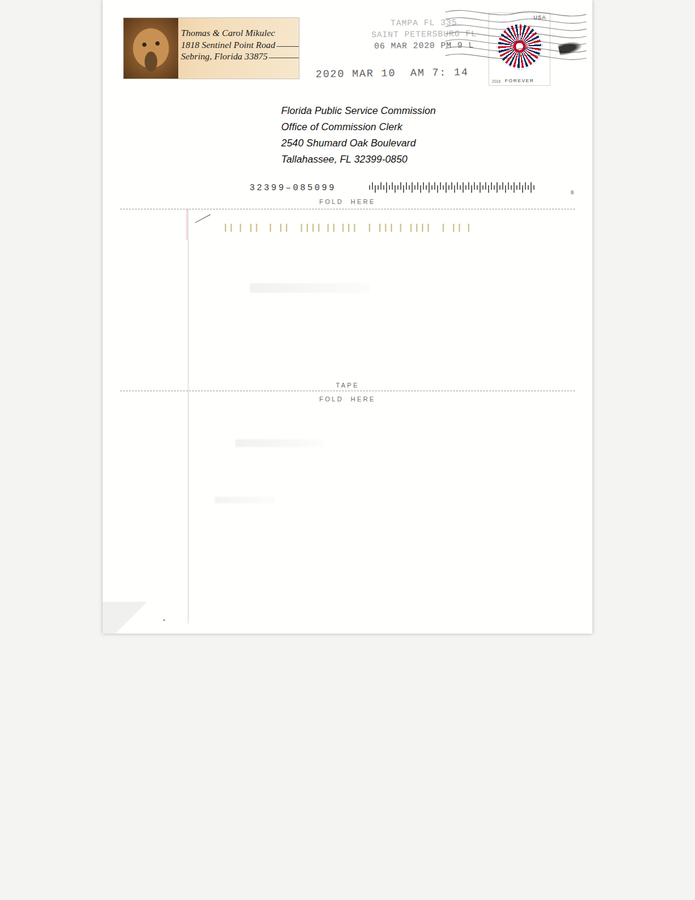Thomas & Carol Mikulec
1818 Sentinel Point Road
Sebring, Florida 33875
TAMPA FL 335
SAINT PETERSBURG FL
06 MAR 2020 PM 9 L
USA
2018 FOREVER
2020 MAR 10 AM 7: 14
Florida Public Service Commission
Office of Commission Clerk
2540 Shumard Oak Boulevard
Tallahassee, FL 32399-0850
32399–085099
FOLD HERE
TAPE
FOLD HERE